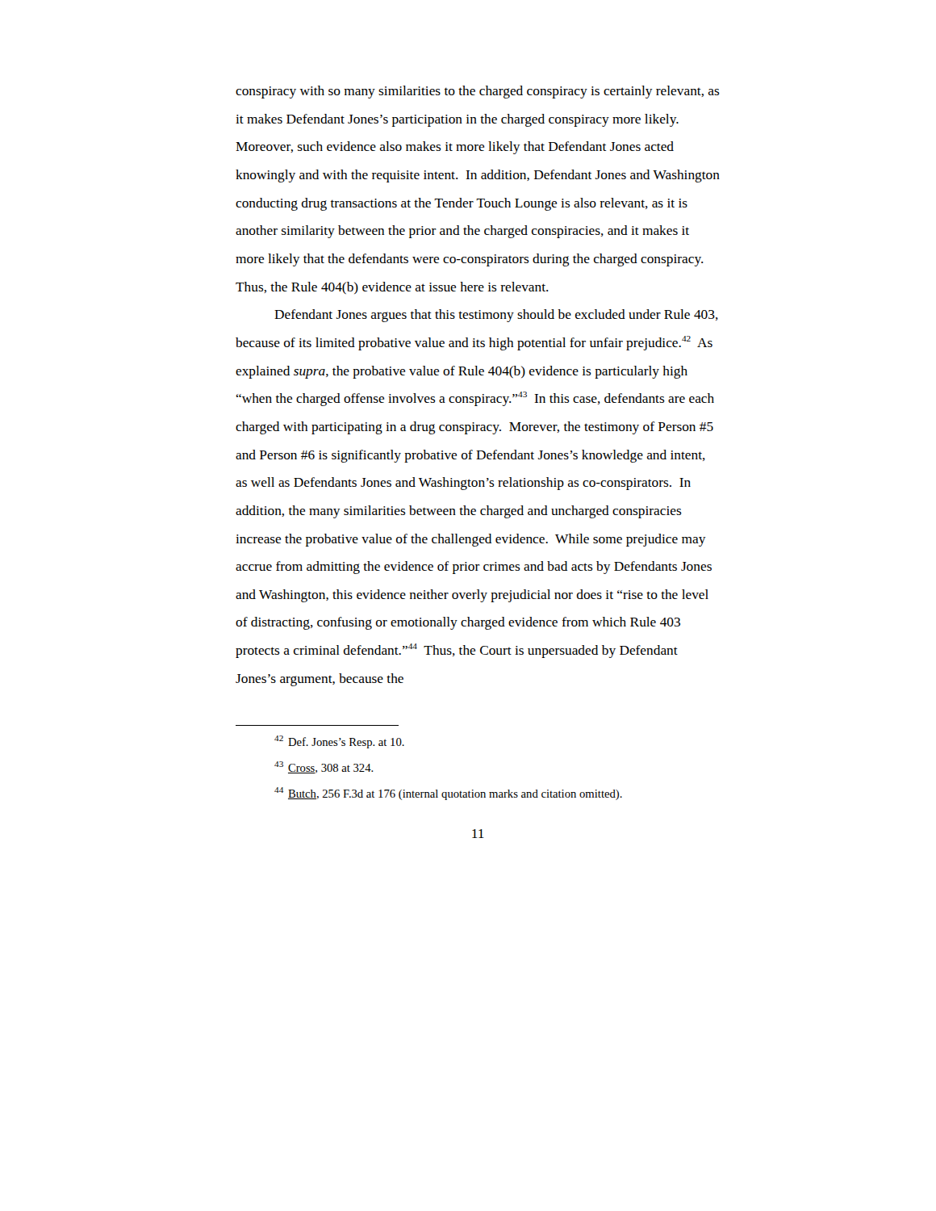conspiracy with so many similarities to the charged conspiracy is certainly relevant, as it makes Defendant Jones’s participation in the charged conspiracy more likely. Moreover, such evidence also makes it more likely that Defendant Jones acted knowingly and with the requisite intent. In addition, Defendant Jones and Washington conducting drug transactions at the Tender Touch Lounge is also relevant, as it is another similarity between the prior and the charged conspiracies, and it makes it more likely that the defendants were co-conspirators during the charged conspiracy. Thus, the Rule 404(b) evidence at issue here is relevant.
Defendant Jones argues that this testimony should be excluded under Rule 403, because of its limited probative value and its high potential for unfair prejudice.42 As explained supra, the probative value of Rule 404(b) evidence is particularly high “when the charged offense involves a conspiracy.”43 In this case, defendants are each charged with participating in a drug conspiracy. Morever, the testimony of Person #5 and Person #6 is significantly probative of Defendant Jones’s knowledge and intent, as well as Defendants Jones and Washington’s relationship as co-conspirators. In addition, the many similarities between the charged and uncharged conspiracies increase the probative value of the challenged evidence. While some prejudice may accrue from admitting the evidence of prior crimes and bad acts by Defendants Jones and Washington, this evidence neither overly prejudicial nor does it “rise to the level of distracting, confusing or emotionally charged evidence from which Rule 403 protects a criminal defendant.”44 Thus, the Court is unpersuaded by Defendant Jones’s argument, because the
42 Def. Jones’s Resp. at 10.
43 Cross, 308 at 324.
44 Butch, 256 F.3d at 176 (internal quotation marks and citation omitted).
11